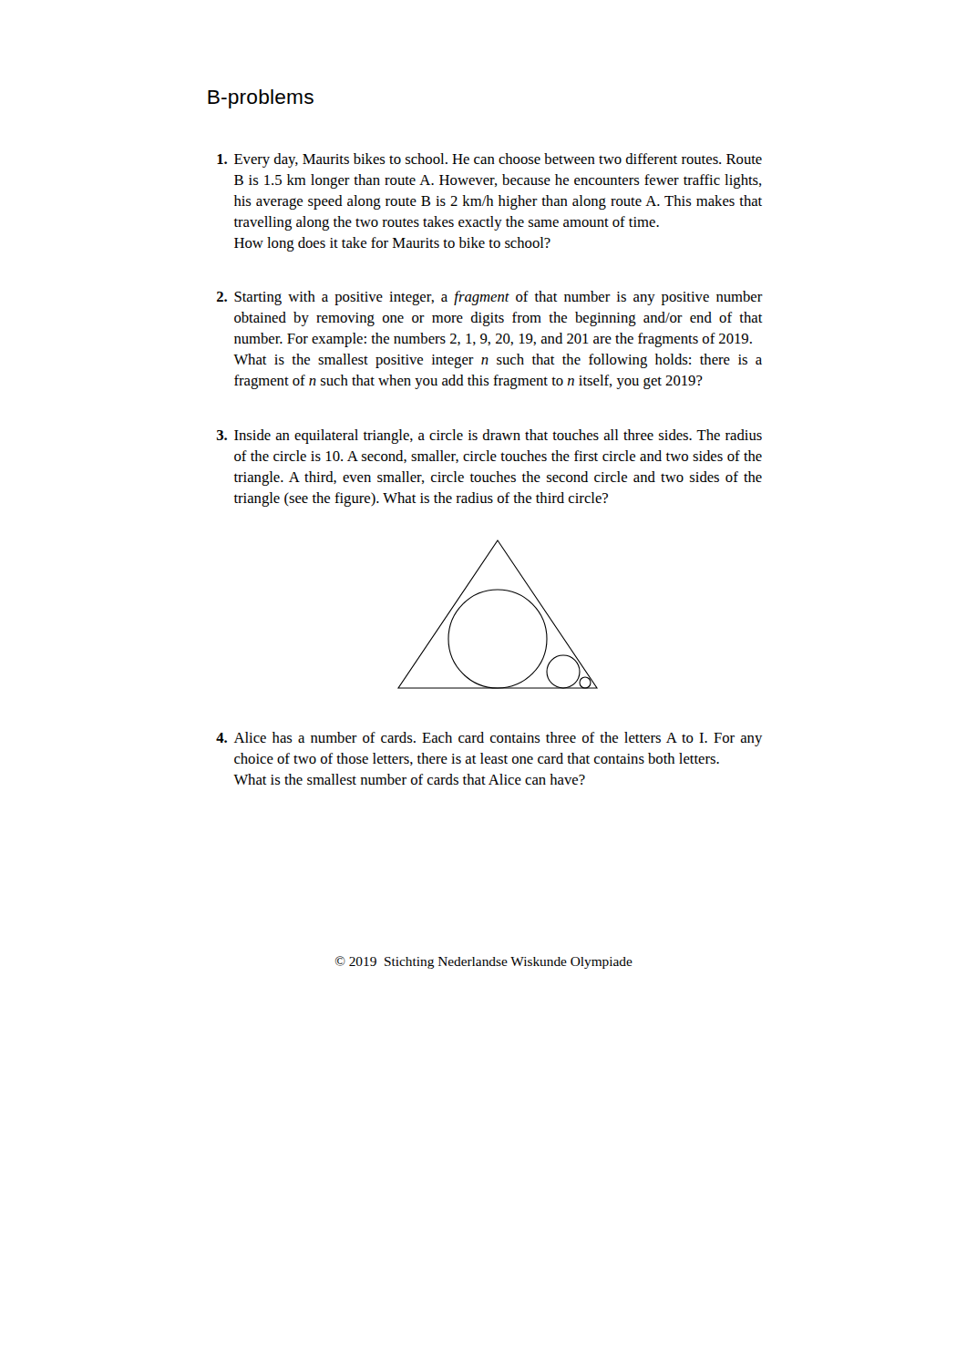B-problems
Every day, Maurits bikes to school. He can choose between two different routes. Route B is 1.5 km longer than route A. However, because he encounters fewer traffic lights, his average speed along route B is 2 km/h higher than along route A. This makes that travelling along the two routes takes exactly the same amount of time.
How long does it take for Maurits to bike to school?
Starting with a positive integer, a fragment of that number is any positive number obtained by removing one or more digits from the beginning and/or end of that number. For example: the numbers 2, 1, 9, 20, 19, and 201 are the fragments of 2019.
What is the smallest positive integer n such that the following holds: there is a fragment of n such that when you add this fragment to n itself, you get 2019?
Inside an equilateral triangle, a circle is drawn that touches all three sides. The radius of the circle is 10. A second, smaller, circle touches the first circle and two sides of the triangle. A third, even smaller, circle touches the second circle and two sides of the triangle (see the figure). What is the radius of the third circle?
Alice has a number of cards. Each card contains three of the letters A to I. For any choice of two of those letters, there is at least one card that contains both letters.
What is the smallest number of cards that Alice can have?
© 2019 Stichting Nederlandse Wiskunde Olympiade